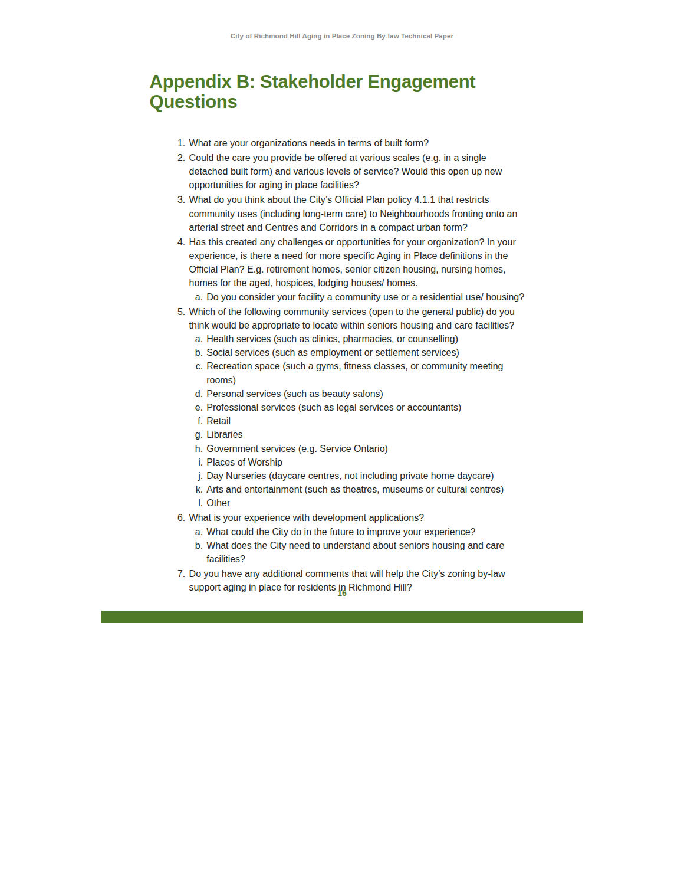City of Richmond Hill Aging in Place Zoning By-law Technical Paper
Appendix B: Stakeholder Engagement Questions
What are your organizations needs in terms of built form?
Could the care you provide be offered at various scales (e.g. in a single detached built form) and various levels of service? Would this open up new opportunities for aging in place facilities?
What do you think about the City’s Official Plan policy 4.1.1 that restricts community uses (including long-term care) to Neighbourhoods fronting onto an arterial street and Centres and Corridors in a compact urban form?
Has this created any challenges or opportunities for your organization? In your experience, is there a need for more specific Aging in Place definitions in the Official Plan? E.g. retirement homes, senior citizen housing, nursing homes, homes for the aged, hospices, lodging houses/ homes.
Do you consider your facility a community use or a residential use/ housing?
Which of the following community services (open to the general public) do you think would be appropriate to locate within seniors housing and care facilities?
Health services (such as clinics, pharmacies, or counselling)
Social services (such as employment or settlement services)
Recreation space (such a gyms, fitness classes, or community meeting rooms)
Personal services (such as beauty salons)
Professional services (such as legal services or accountants)
Retail
Libraries
Government services (e.g. Service Ontario)
Places of Worship
Day Nurseries (daycare centres, not including private home daycare)
Arts and entertainment (such as theatres, museums or cultural centres)
Other
What is your experience with development applications?
What could the City do in the future to improve your experience?
What does the City need to understand about seniors housing and care facilities?
Do you have any additional comments that will help the City’s zoning by-law support aging in place for residents in Richmond Hill?
16